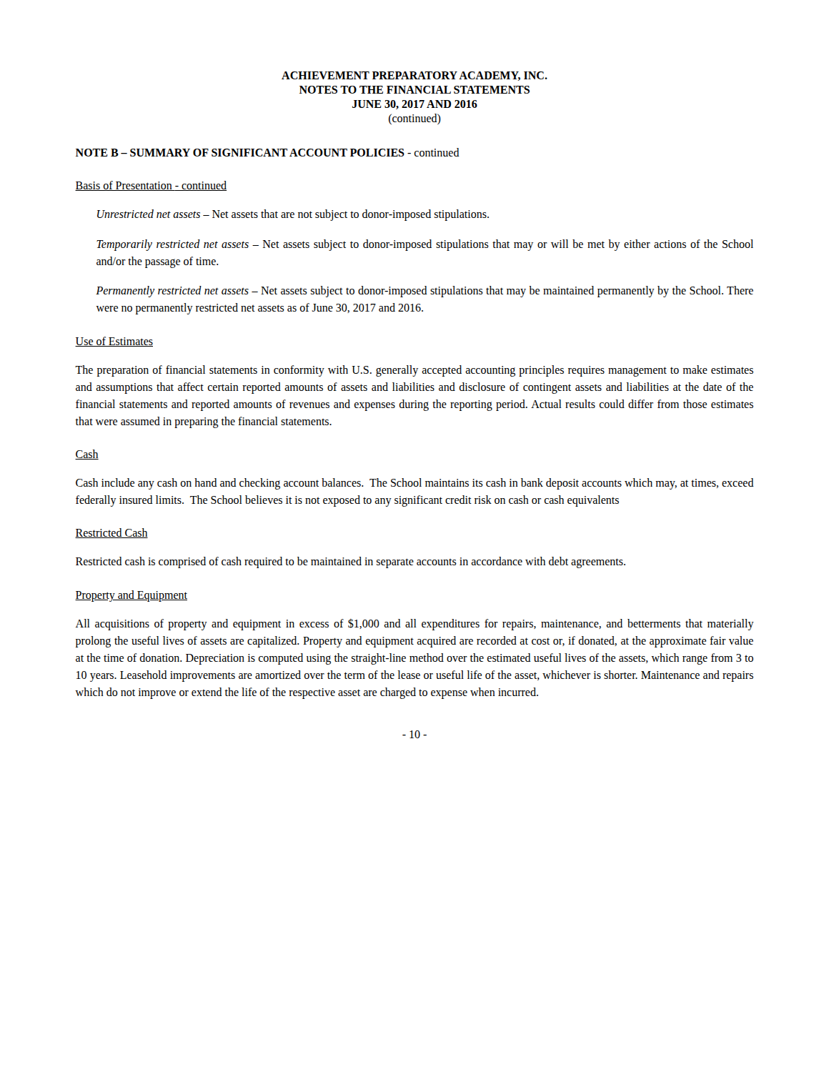Achievement Preparatory Academy, Inc.
Notes to the Financial Statements
June 30, 2017 and 2016
(continued)
NOTE B – SUMMARY OF SIGNIFICANT ACCOUNT POLICIES - continued
Basis of Presentation - continued
Unrestricted net assets – Net assets that are not subject to donor-imposed stipulations.
Temporarily restricted net assets – Net assets subject to donor-imposed stipulations that may or will be met by either actions of the School and/or the passage of time.
Permanently restricted net assets – Net assets subject to donor-imposed stipulations that may be maintained permanently by the School. There were no permanently restricted net assets as of June 30, 2017 and 2016.
Use of Estimates
The preparation of financial statements in conformity with U.S. generally accepted accounting principles requires management to make estimates and assumptions that affect certain reported amounts of assets and liabilities and disclosure of contingent assets and liabilities at the date of the financial statements and reported amounts of revenues and expenses during the reporting period. Actual results could differ from those estimates that were assumed in preparing the financial statements.
Cash
Cash include any cash on hand and checking account balances. The School maintains its cash in bank deposit accounts which may, at times, exceed federally insured limits. The School believes it is not exposed to any significant credit risk on cash or cash equivalents
Restricted Cash
Restricted cash is comprised of cash required to be maintained in separate accounts in accordance with debt agreements.
Property and Equipment
All acquisitions of property and equipment in excess of $1,000 and all expenditures for repairs, maintenance, and betterments that materially prolong the useful lives of assets are capitalized. Property and equipment acquired are recorded at cost or, if donated, at the approximate fair value at the time of donation. Depreciation is computed using the straight-line method over the estimated useful lives of the assets, which range from 3 to 10 years. Leasehold improvements are amortized over the term of the lease or useful life of the asset, whichever is shorter. Maintenance and repairs which do not improve or extend the life of the respective asset are charged to expense when incurred.
- 10 -